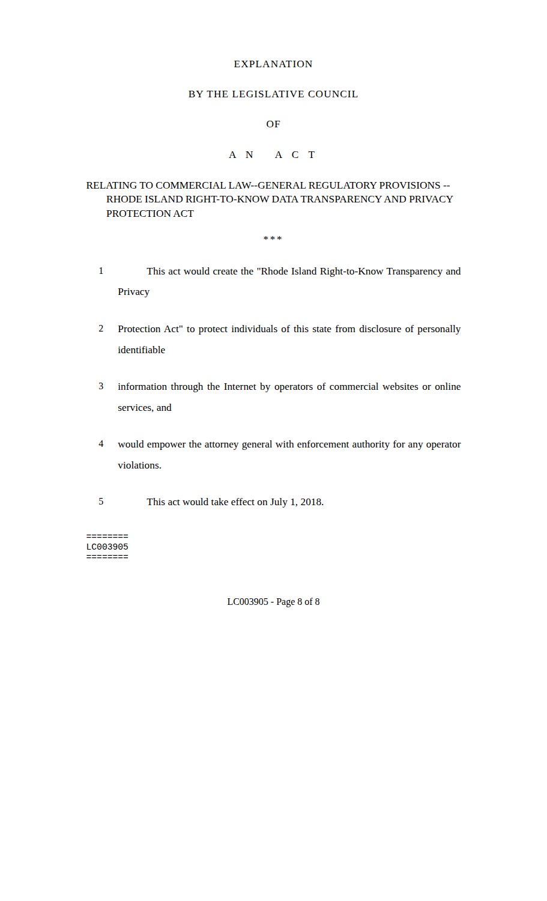EXPLANATION
BY THE LEGISLATIVE COUNCIL
OF
A N A C T
RELATING TO COMMERCIAL LAW--GENERAL REGULATORY PROVISIONS -- RHODE ISLAND RIGHT-TO-KNOW DATA TRANSPARENCY AND PRIVACY PROTECTION ACT
***
This act would create the "Rhode Island Right-to-Know Transparency and Privacy
Protection Act" to protect individuals of this state from disclosure of personally identifiable
information through the Internet by operators of commercial websites or online services, and
would empower the attorney general with enforcement authority for any operator violations.
This act would take effect on July 1, 2018.
========
LC003905
========
LC003905 - Page 8 of 8